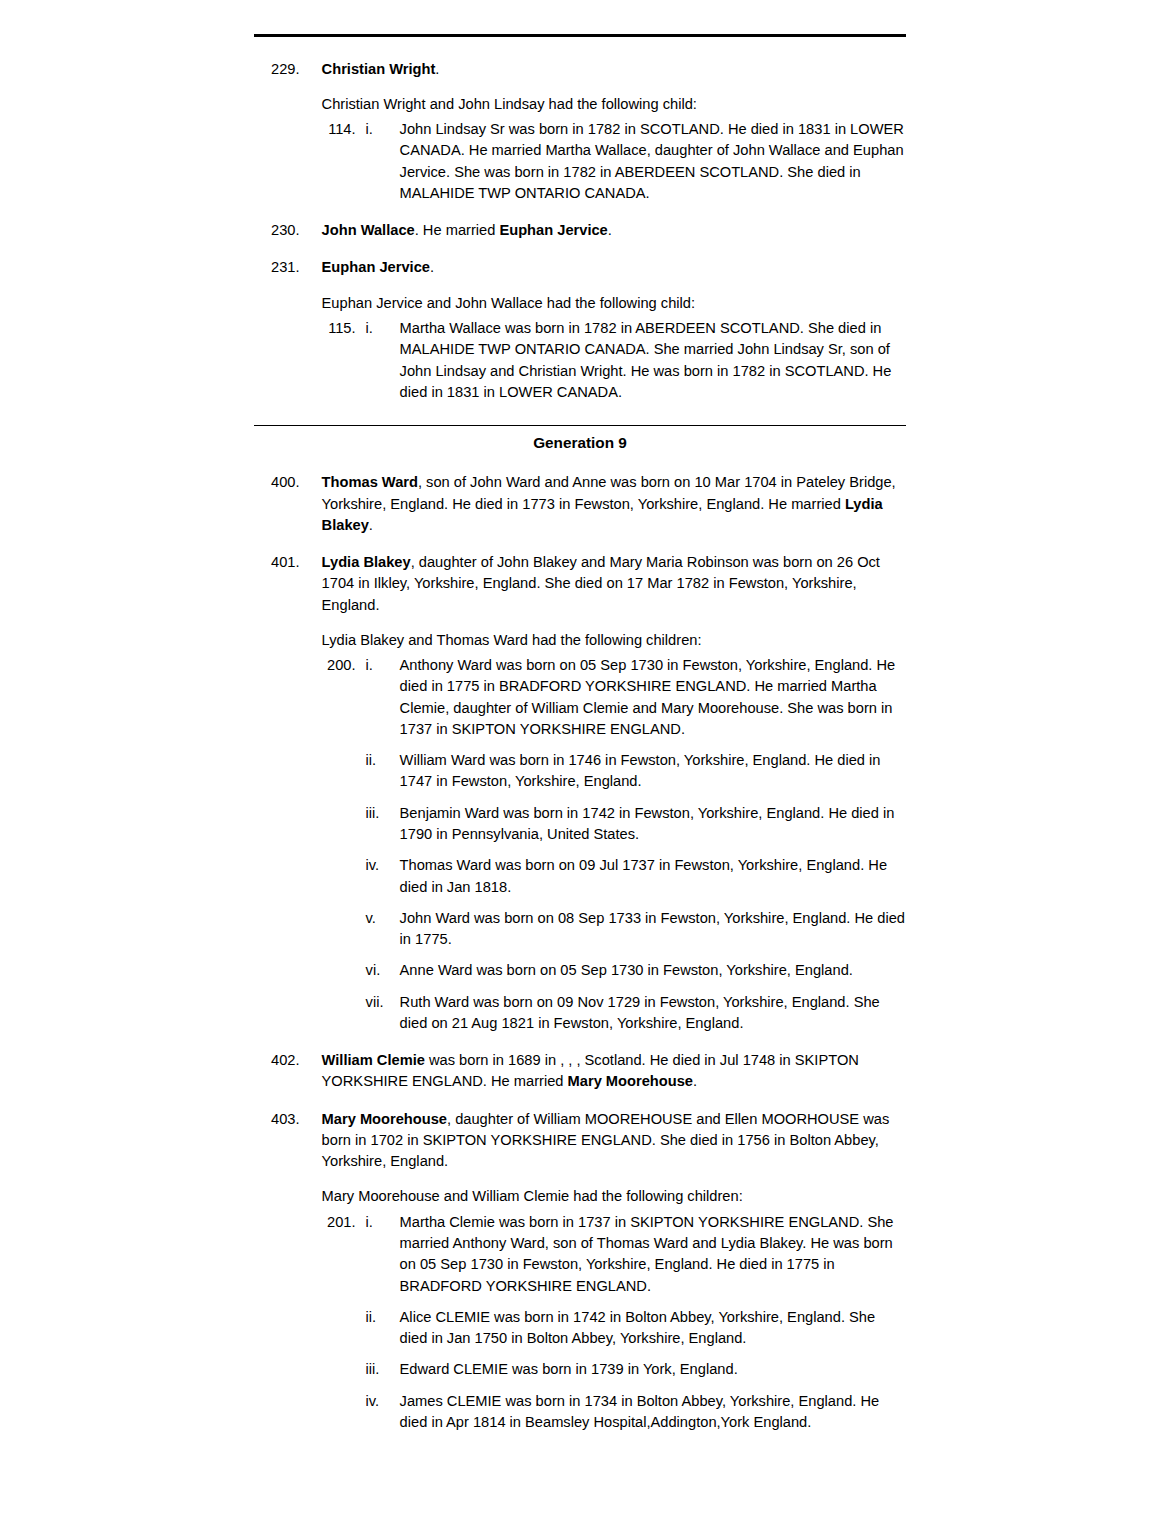229.
Christian Wright.
Christian Wright and John Lindsay had the following child:
114. i. John Lindsay Sr was born in 1782 in SCOTLAND. He died in 1831 in LOWER CANADA. He married Martha Wallace, daughter of John Wallace and Euphan Jervice. She was born in 1782 in ABERDEEN SCOTLAND. She died in MALAHIDE TWP ONTARIO CANADA.
230.
John Wallace. He married Euphan Jervice.
231.
Euphan Jervice.
Euphan Jervice and John Wallace had the following child:
115. i. Martha Wallace was born in 1782 in ABERDEEN SCOTLAND. She died in MALAHIDE TWP ONTARIO CANADA. She married John Lindsay Sr, son of John Lindsay and Christian Wright. He was born in 1782 in SCOTLAND. He died in 1831 in LOWER CANADA.
Generation 9
400.
Thomas Ward, son of John Ward and Anne was born on 10 Mar 1704 in Pateley Bridge, Yorkshire, England. He died in 1773 in Fewston, Yorkshire, England. He married Lydia Blakey.
401.
Lydia Blakey, daughter of John Blakey and Mary Maria Robinson was born on 26 Oct 1704 in Ilkley, Yorkshire, England. She died on 17 Mar 1782 in Fewston, Yorkshire, England.
Lydia Blakey and Thomas Ward had the following children:
200. i. Anthony Ward was born on 05 Sep 1730 in Fewston, Yorkshire, England. He died in 1775 in BRADFORD YORKSHIRE ENGLAND. He married Martha Clemie, daughter of William Clemie and Mary Moorehouse. She was born in 1737 in SKIPTON YORKSHIRE ENGLAND.
ii. William Ward was born in 1746 in Fewston, Yorkshire, England. He died in 1747 in Fewston, Yorkshire, England.
iii. Benjamin Ward was born in 1742 in Fewston, Yorkshire, England. He died in 1790 in Pennsylvania, United States.
iv. Thomas Ward was born on 09 Jul 1737 in Fewston, Yorkshire, England. He died in Jan 1818.
v. John Ward was born on 08 Sep 1733 in Fewston, Yorkshire, England. He died in 1775.
vi. Anne Ward was born on 05 Sep 1730 in Fewston, Yorkshire, England.
vii. Ruth Ward was born on 09 Nov 1729 in Fewston, Yorkshire, England. She died on 21 Aug 1821 in Fewston, Yorkshire, England.
402.
William Clemie was born in 1689 in , , , Scotland. He died in Jul 1748 in SKIPTON YORKSHIRE ENGLAND. He married Mary Moorehouse.
403.
Mary Moorehouse, daughter of William MOOREHOUSE and Ellen MOORHOUSE was born in 1702 in SKIPTON YORKSHIRE ENGLAND. She died in 1756 in Bolton Abbey, Yorkshire, England.
Mary Moorehouse and William Clemie had the following children:
201. i. Martha Clemie was born in 1737 in SKIPTON YORKSHIRE ENGLAND. She married Anthony Ward, son of Thomas Ward and Lydia Blakey. He was born on 05 Sep 1730 in Fewston, Yorkshire, England. He died in 1775 in BRADFORD YORKSHIRE ENGLAND.
ii. Alice CLEMIE was born in 1742 in Bolton Abbey, Yorkshire, England. She died in Jan 1750 in Bolton Abbey, Yorkshire, England.
iii. Edward CLEMIE was born in 1739 in York, England.
iv. James CLEMIE was born in 1734 in Bolton Abbey, Yorkshire, England. He died in Apr 1814 in Beamsley Hospital,Addington,York England.